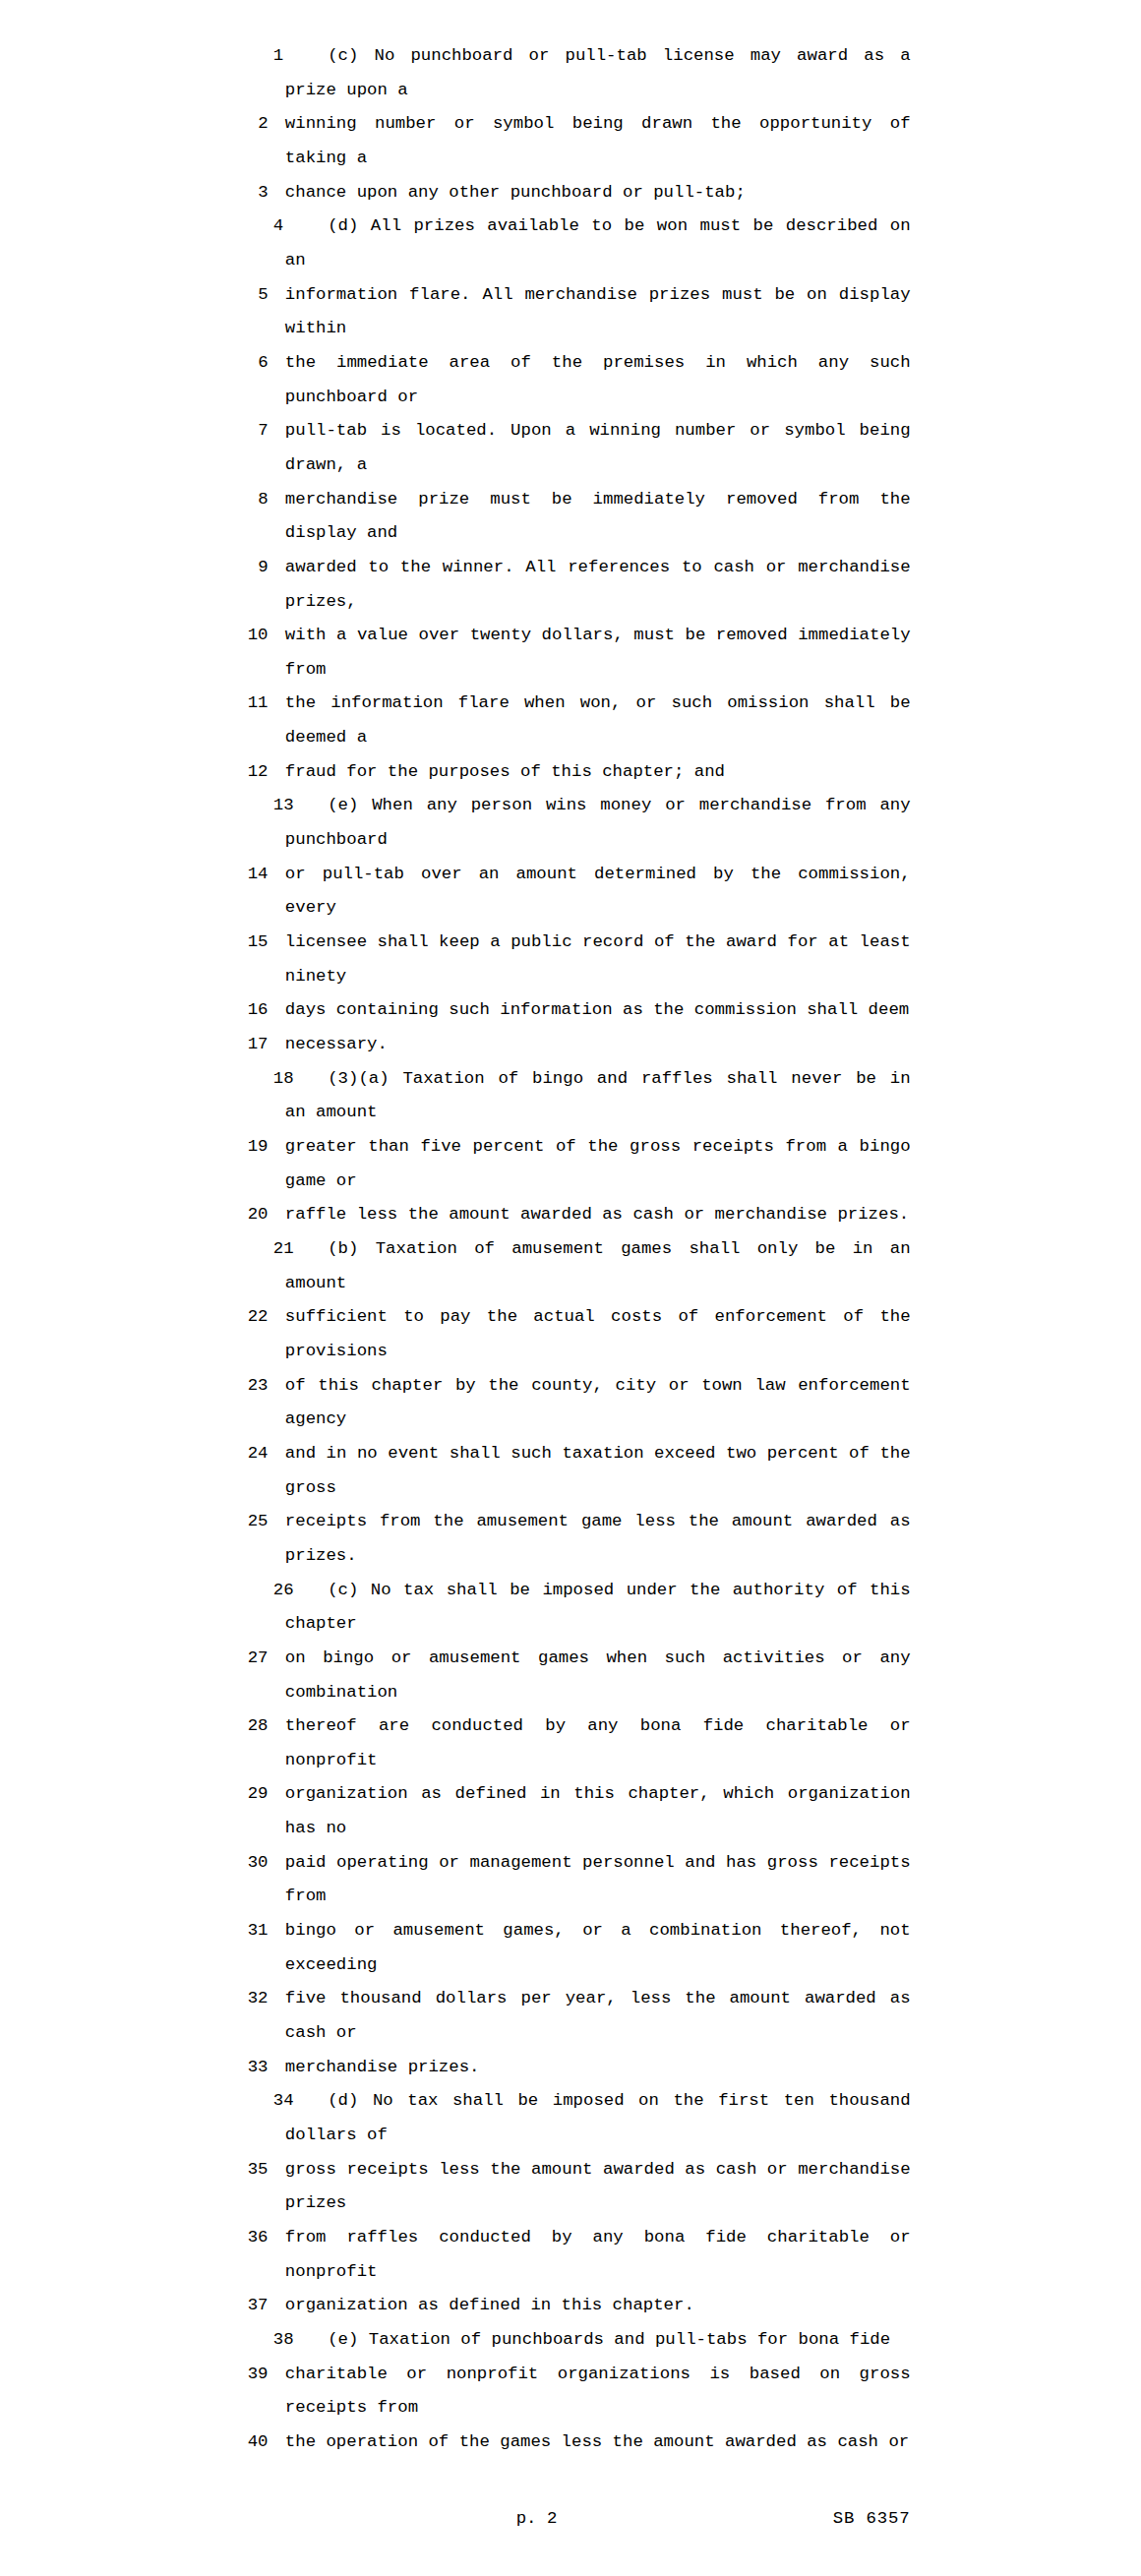(c) No punchboard or pull-tab license may award as a prize upon a
winning number or symbol being drawn the opportunity of taking a
chance upon any other punchboard or pull-tab;
(d) All prizes available to be won must be described on an
information flare. All merchandise prizes must be on display within
the immediate area of the premises in which any such punchboard or
pull-tab is located. Upon a winning number or symbol being drawn, a
merchandise prize must be immediately removed from the display and
awarded to the winner. All references to cash or merchandise prizes,
with a value over twenty dollars, must be removed immediately from
the information flare when won, or such omission shall be deemed a
fraud for the purposes of this chapter; and
(e) When any person wins money or merchandise from any punchboard
or pull-tab over an amount determined by the commission, every
licensee shall keep a public record of the award for at least ninety
days containing such information as the commission shall deem
necessary.
(3)(a) Taxation of bingo and raffles shall never be in an amount
greater than five percent of the gross receipts from a bingo game or
raffle less the amount awarded as cash or merchandise prizes.
(b) Taxation of amusement games shall only be in an amount
sufficient to pay the actual costs of enforcement of the provisions
of this chapter by the county, city or town law enforcement agency
and in no event shall such taxation exceed two percent of the gross
receipts from the amusement game less the amount awarded as prizes.
(c) No tax shall be imposed under the authority of this chapter
on bingo or amusement games when such activities or any combination
thereof are conducted by any bona fide charitable or nonprofit
organization as defined in this chapter, which organization has no
paid operating or management personnel and has gross receipts from
bingo or amusement games, or a combination thereof, not exceeding
five thousand dollars per year, less the amount awarded as cash or
merchandise prizes.
(d) No tax shall be imposed on the first ten thousand dollars of
gross receipts less the amount awarded as cash or merchandise prizes
from raffles conducted by any bona fide charitable or nonprofit
organization as defined in this chapter.
(e) Taxation of punchboards and pull-tabs for bona fide
charitable or nonprofit organizations is based on gross receipts from
the operation of the games less the amount awarded as cash or
p. 2 SB 6357